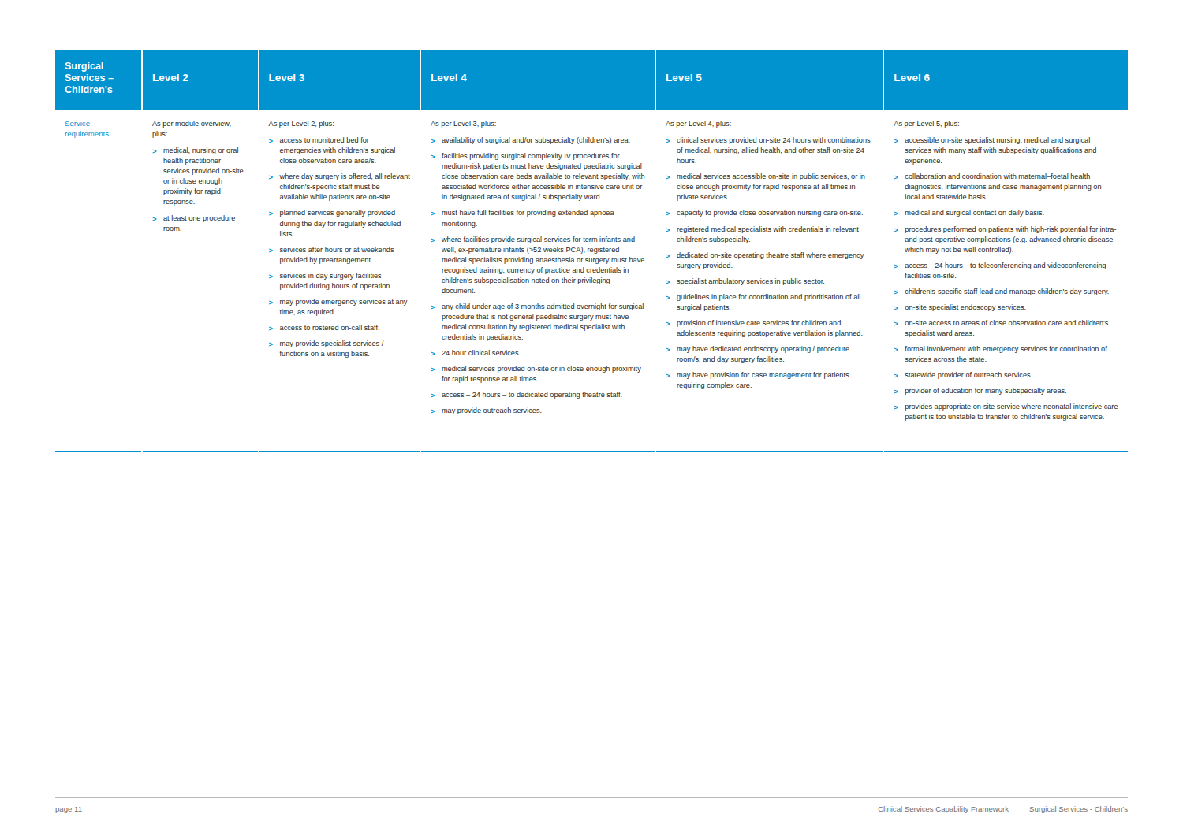| Surgical Services – Children's | Level 2 | Level 3 | Level 4 | Level 5 | Level 6 |
| --- | --- | --- | --- | --- | --- |
| Service requirements | As per module overview, plus: medical, nursing or oral health practitioner services provided on-site or in close enough proximity for rapid response. at least one procedure room. | As per Level 2, plus: access to monitored bed for emergencies with children's surgical close observation care area/s. where day surgery is offered, all relevant children's-specific staff must be available while patients are on-site. planned services generally provided during the day for regularly scheduled lists. services after hours or at weekends provided by prearrangement. services in day surgery facilities provided during hours of operation. may provide emergency services at any time, as required. access to rostered on-call staff. may provide specialist services / functions on a visiting basis. | As per Level 3, plus: availability of surgical and/or subspecialty (children's) area. facilities providing surgical complexity IV procedures for medium-risk patients must have designated paediatric surgical close observation care beds available to relevant specialty, with associated workforce either accessible in intensive care unit or in designated area of surgical / subspecialty ward. must have full facilities for providing extended apnoea monitoring. where facilities provide surgical services for term infants and well, ex-premature infants (>52 weeks PCA), registered medical specialists providing anaesthesia or surgery must have recognised training, currency of practice and credentials in children's subspecialisation noted on their privileging document. any child under age of 3 months admitted overnight for surgical procedure that is not general paediatric surgery must have medical consultation by registered medical specialist with credentials in paediatrics. 24 hour clinical services. medical services provided on-site or in close enough proximity for rapid response at all times. access – 24 hours – to dedicated operating theatre staff. may provide outreach services. | As per Level 4, plus: clinical services provided on-site 24 hours with combinations of medical, nursing, allied health, and other staff on-site 24 hours. medical services accessible on-site in public services, or in close enough proximity for rapid response at all times in private services. capacity to provide close observation nursing care on-site. registered medical specialists with credentials in relevant children's subspecialty. dedicated on-site operating theatre staff where emergency surgery provided. specialist ambulatory services in public sector. guidelines in place for coordination and prioritisation of all surgical patients. provision of intensive care services for children and adolescents requiring postoperative ventilation is planned. may have dedicated endoscopy operating / procedure room/s, and day surgery facilities. may have provision for case management for patients requiring complex care. | As per Level 5, plus: accessible on-site specialist nursing, medical and surgical services with many staff with subspecialty qualifications and experience. collaboration and coordination with maternal–foetal health diagnostics, interventions and case management planning on local and statewide basis. medical and surgical contact on daily basis. procedures performed on patients with high-risk potential for intra- and post-operative complications (e.g. advanced chronic disease which may not be well controlled). access—24 hours—to teleconferencing and videoconferencing facilities on-site. children's-specific staff lead and manage children's day surgery. on-site specialist endoscopy services. on-site access to areas of close observation care and children's specialist ward areas. formal involvement with emergency services for coordination of services across the state. statewide provider of outreach services. provider of education for many subspecialty areas. provides appropriate on-site service where neonatal intensive care patient is too unstable to transfer to children's surgical service. |
page 11
Clinical Services Capability Framework Surgical Services - Children's